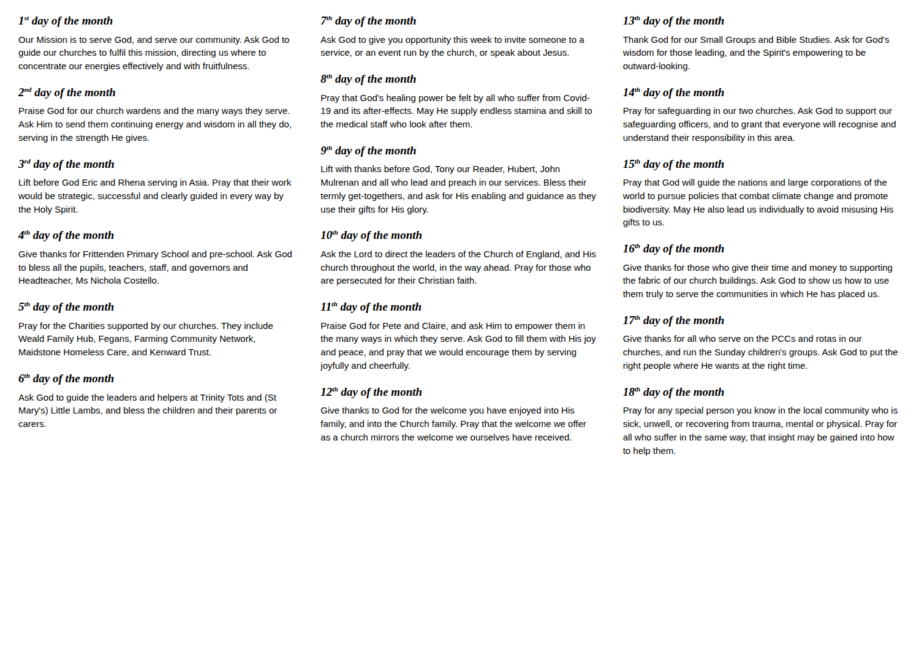1st day of the month
Our Mission is to serve God, and serve our community. Ask God to guide our churches to fulfil this mission, directing us where to concentrate our energies effectively and with fruitfulness.
2nd day of the month
Praise God for our church wardens and the many ways they serve. Ask Him to send them continuing energy and wisdom in all they do, serving in the strength He gives.
3rd day of the month
Lift before God Eric and Rhena serving in Asia. Pray that their work would be strategic, successful and clearly guided in every way by the Holy Spirit.
4th day of the month
Give thanks for Frittenden Primary School and pre-school. Ask God to bless all the pupils, teachers, staff, and governors and Headteacher, Ms Nichola Costello.
5th day of the month
Pray for the Charities supported by our churches. They include Weald Family Hub, Fegans, Farming Community Network, Maidstone Homeless Care, and Kenward Trust.
6th day of the month
Ask God to guide the leaders and helpers at Trinity Tots and (St Mary's) Little Lambs, and bless the children and their parents or carers.
7th day of the month
Ask God to give you opportunity this week to invite someone to a service, or an event run by the church, or speak about Jesus.
8th day of the month
Pray that God's healing power be felt by all who suffer from Covid-19 and its after-effects. May He supply endless stamina and skill to the medical staff who look after them.
9th day of the month
Lift with thanks before God, Tony our Reader, Hubert, John Mulrenan and all who lead and preach in our services. Bless their termly get-togethers, and ask for His enabling and guidance as they use their gifts for His glory.
10th day of the month
Ask the Lord to direct the leaders of the Church of England, and His church throughout the world, in the way ahead. Pray for those who are persecuted for their Christian faith.
11th day of the month
Praise God for Pete and Claire, and ask Him to empower them in the many ways in which they serve. Ask God to fill them with His joy and peace, and pray that we would encourage them by serving joyfully and cheerfully.
12th day of the month
Give thanks to God for the welcome you have enjoyed into His family, and into the Church family. Pray that the welcome we offer as a church mirrors the welcome we ourselves have received.
13th day of the month
Thank God for our Small Groups and Bible Studies. Ask for God's wisdom for those leading, and the Spirit's empowering to be outward-looking.
14th day of the month
Pray for safeguarding in our two churches. Ask God to support our safeguarding officers, and to grant that everyone will recognise and understand their responsibility in this area.
15th day of the month
Pray that God will guide the nations and large corporations of the world to pursue policies that combat climate change and promote biodiversity. May He also lead us individually to avoid misusing His gifts to us.
16th day of the month
Give thanks for those who give their time and money to supporting the fabric of our church buildings. Ask God to show us how to use them truly to serve the communities in which He has placed us.
17th day of the month
Give thanks for all who serve on the PCCs and rotas in our churches, and run the Sunday children's groups. Ask God to put the right people where He wants at the right time.
18th day of the month
Pray for any special person you know in the local community who is sick, unwell, or recovering from trauma, mental or physical. Pray for all who suffer in the same way, that insight may be gained into how to help them.